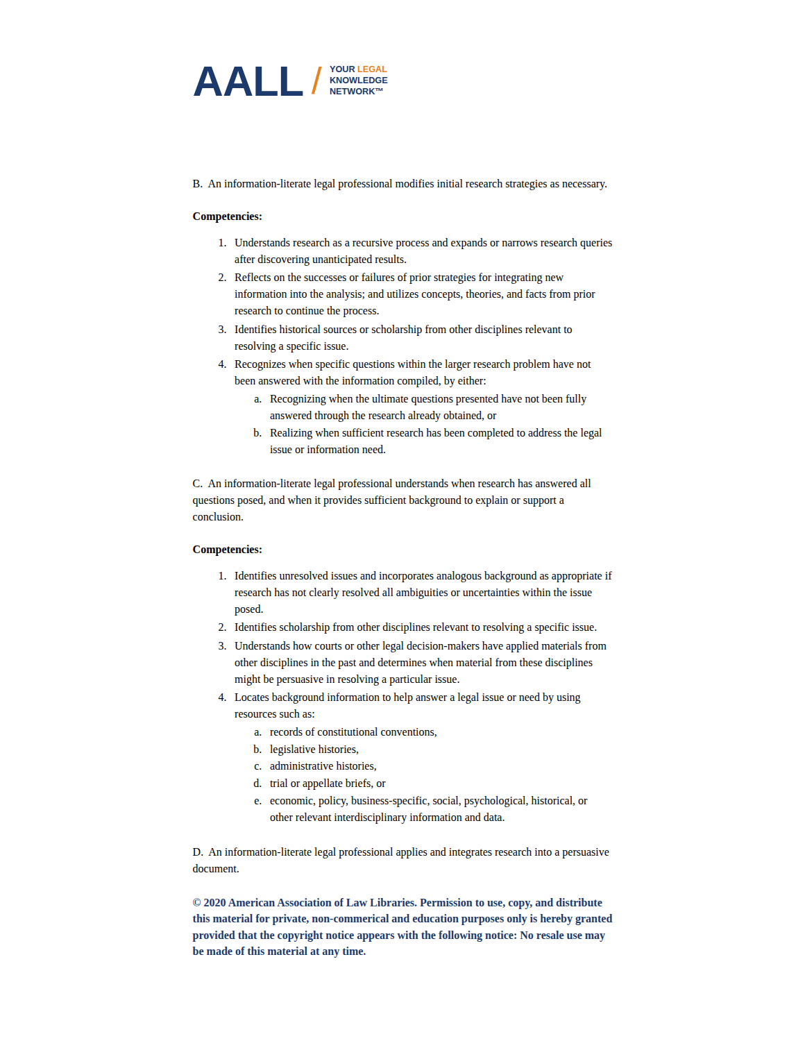AALL / Your Legal
Knowledge
Network™
B. An information-literate legal professional modifies initial research strategies as necessary.
Competencies:
Understands research as a recursive process and expands or narrows research queries after discovering unanticipated results.
Reflects on the successes or failures of prior strategies for integrating new information into the analysis; and utilizes concepts, theories, and facts from prior research to continue the process.
Identifies historical sources or scholarship from other disciplines relevant to resolving a specific issue.
Recognizes when specific questions within the larger research problem have not been answered with the information compiled, by either:
Recognizing when the ultimate questions presented have not been fully answered through the research already obtained, or
Realizing when sufficient research has been completed to address the legal issue or information need.
C. An information-literate legal professional understands when research has answered all questions posed, and when it provides sufficient background to explain or support a conclusion.
Competencies:
Identifies unresolved issues and incorporates analogous background as appropriate if research has not clearly resolved all ambiguities or uncertainties within the issue posed.
Identifies scholarship from other disciplines relevant to resolving a specific issue.
Understands how courts or other legal decision-makers have applied materials from other disciplines in the past and determines when material from these disciplines might be persuasive in resolving a particular issue.
Locates background information to help answer a legal issue or need by using resources such as:
records of constitutional conventions,
legislative histories,
administrative histories,
trial or appellate briefs, or
economic, policy, business-specific, social, psychological, historical, or other relevant interdisciplinary information and data.
D. An information-literate legal professional applies and integrates research into a persuasive document.
© 2020 American Association of Law Libraries. Permission to use, copy, and distribute this material for private, non-commerical and education purposes only is hereby granted provided that the copyright notice appears with the following notice: No resale use may be made of this material at any time.